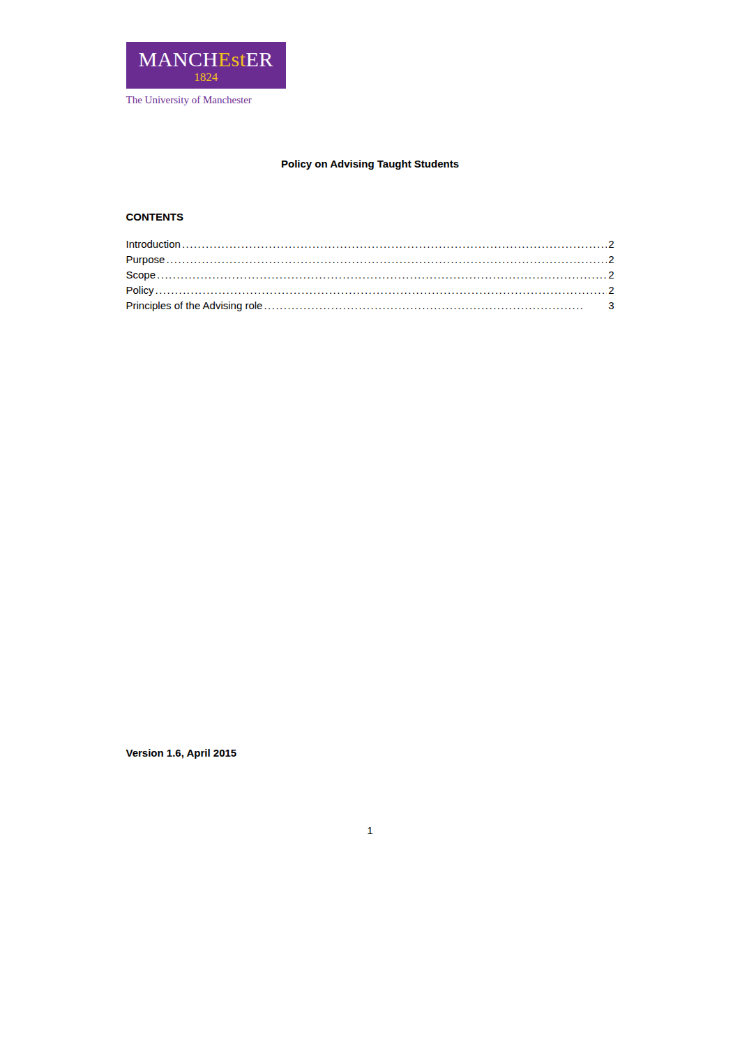MANCHEst ER
1824
The University of Manchester
Policy on Advising Taught Students
CONTENTS
Introduction .................................................................................................................. 2
Purpose ....................................................................................................................... 2
Scope .......................................................................................................................... 2
Policy ........................................................................................................................... 2
Principles of the Advising role ................................................................................. 3
Version 1.6, April 2015
1